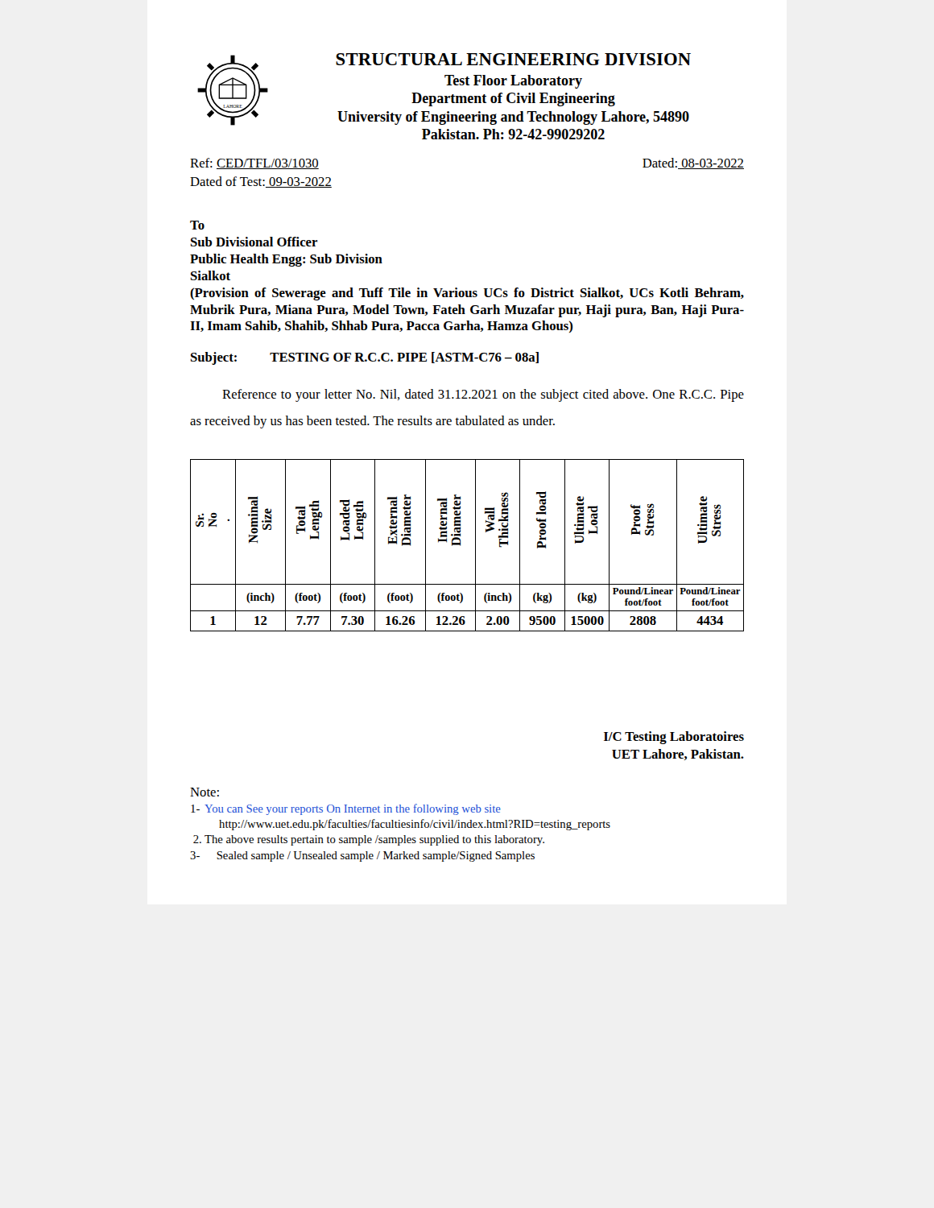STRUCTURAL ENGINEERING DIVISION
Test Floor Laboratory
Department of Civil Engineering
University of Engineering and Technology Lahore, 54890
Pakistan. Ph: 92-42-99029202
Ref: CED/TFL/03/1030
Dated: 08-03-2022
Dated of Test: 09-03-2022
To
Sub Divisional Officer
Public Health Engg: Sub Division
Sialkot
(Provision of Sewerage and Tuff Tile in Various UCs fo District Sialkot, UCs Kotli Behram, Mubrik Pura, Miana Pura, Model Town, Fateh Garh Muzafar pur, Haji pura, Ban, Haji Pura-II, Imam Sahib, Shahib, Shhab Pura, Pacca Garha, Hamza Ghous)
Subject:
TESTING OF R.C.C. PIPE [ASTM-C76 – 08a]
Reference to your letter No. Nil, dated 31.12.2021 on the subject cited above. One R.C.C. Pipe as received by us has been tested. The results are tabulated as under.
| Sr. No . | Nominal Size | Total Length | Loaded Length | External Diameter | Internal Diameter | Wall Thickness | Proof load | Ultimate Load | Proof Stress | Ultimate Stress |
| --- | --- | --- | --- | --- | --- | --- | --- | --- | --- | --- |
| | (inch) | (foot) | (foot) | (foot) | (foot) | (inch) | (kg) | (kg) | Pound/Linear foot/foot | Pound/Linear foot/foot |
| 1 | 12 | 7.77 | 7.30 | 16.26 | 12.26 | 2.00 | 9500 | 15000 | 2808 | 4434 |
I/C Testing Laboratoires
UET Lahore, Pakistan.
Note:
1-You can See your reports On Internet in the following web site
http://www.uet.edu.pk/faculties/facultiesinfo/civil/index.html?RID=testing_reports
2. The above results pertain to sample /samples supplied to this laboratory.
3- Sealed sample / Unsealed sample / Marked sample/Signed Samples